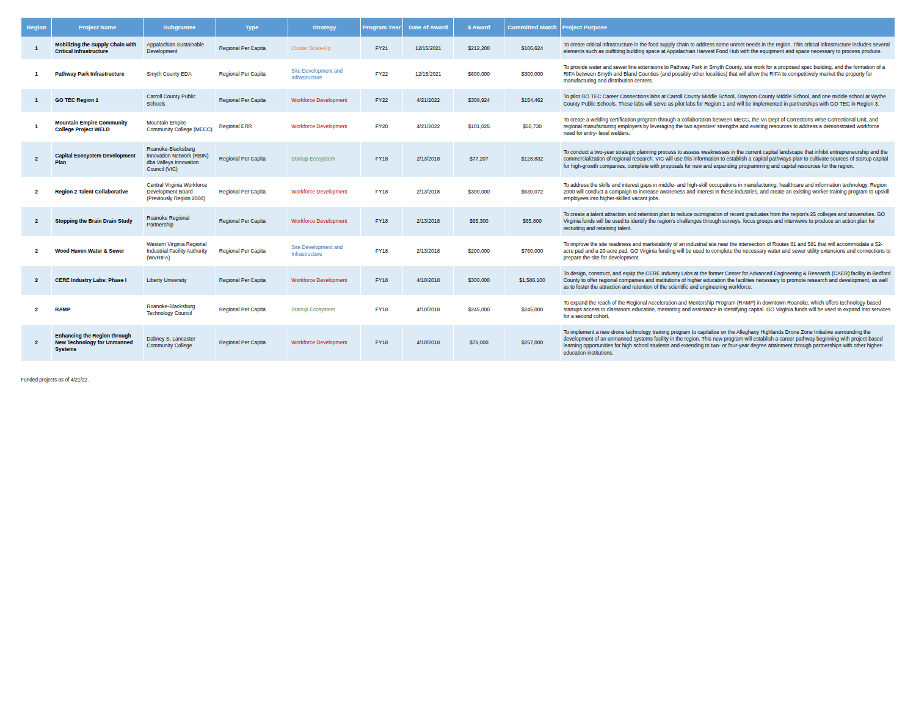| Region | Project Name | Subgrantee | Type | Strategy | Program Year | Date of Award | $ Award | Committed Match | Project Purpose |
| --- | --- | --- | --- | --- | --- | --- | --- | --- | --- |
| 1 | Mobilizing the Supply Chain with Critical Infrastructure | Appalachian Sustainable Development | Regional Per Capita | Cluster Scale-Up | FY21 | 12/15/2021 | $212,200 | $106,624 | To create critical infrastructure in the food supply chain to address some unmet needs in the region. This critical infrastructure includes several elements such as outfitting building space at Appalachian Harvest Food Hub with the equipment and space necessary to process produce. |
| 1 | Pathway Park Infrastructure | Smyth County EDA | Regional Per Capita | Site Development and Infrastructure | FY22 | 12/15/2021 | $600,000 | $300,000 | To provide water and sewer line extensions to Pathway Park in Smyth County, site work for a proposed spec building, and the formation of a RIFA between Smyth and Bland Counties (and possibly other localities) that will allow the RIFA to competitively market the property for manufacturing and distribution centers. |
| 1 | GO TEC Region 1 | Carroll County Public Schools | Regional Per Capita | Workforce Development | FY22 | 4/21/2022 | $308,924 | $154,462 | To pilot GO TEC Career Connections labs at Carroll County Middle School, Grayson County Middle School, and one middle school at Wythe County Public Schools. These labs will serve as pilot labs for Region 1 and will be implemented in partnerships with GO TEC in Region 3. |
| 1 | Mountain Empire Community College Project WELD | Mountain Empire Community College (MECC) | Regional ERR | Workforce Development | FY20 | 4/21/2022 | $101,025 | $50,730 | To create a welding certification program through a collaboration between MECC, the VA Dept of Corrections Wise Correctional Unit, and regional manufacturing employers by leveraging the two agencies' strengths and existing resources to address a demonstrated workforce need for entry- level welders. |
| 2 | Capital Ecosystem Development Plan | Roanoke-Blacksburg Innovation Network (RBIN) dba Valleys Innovation Council (VIC) | Regional Per Capita | Startup Ecosystem | FY18 | 2/13/2018 | $77,207 | $128,832 | To conduct a two-year strategic planning process to assess weaknesses in the current capital landscape that inhibit entrepreneurship and the commercialization of regional research. VIC will use this information to establish a capital pathways plan to cultivate sources of startup capital for high-growth companies, complete with proposals for new and expanding programming and capital resources for the region. |
| 2 | Region 2 Talent Collaborative | Central Virginia Workforce Development Board (Previously Region 2000) | Regional Per Capita | Workforce Development | FY18 | 2/13/2018 | $300,000 | $630,072 | To address the skills and interest gaps in middle- and high-skill occupations in manufacturing, healthcare and information technology. Region 2000 will conduct a campaign to increase awareness and interest in these industries, and create an existing worker-training program to upskill employees into higher-skilled vacant jobs. |
| 2 | Stopping the Brain Drain Study | Roanoke Regional Partnership | Regional Per Capita | Workforce Development | FY18 | 2/13/2018 | $65,300 | $65,800 | To create a talent attraction and retention plan to reduce outmigration of recent graduates from the region's 25 colleges and universities. GO Virginia funds will be used to identify the region's challenges through surveys, focus groups and interviews to produce an action plan for recruiting and retaining talent. |
| 2 | Wood Haven Water & Sewer | Western Virginia Regional Industrial Facility Authority (WVRIFA) | Regional Per Capita | Site Development and Infrastructure | FY18 | 2/13/2018 | $200,000 | $760,000 | To improve the site readiness and marketability of an industrial site near the intersection of Routes 81 and 581 that will accommodate a 52-acre pad and a 20-acre pad. GO Virginia funding will be used to complete the necessary water and sewer utility extensions and connections to prepare the site for development. |
| 2 | CERE Industry Labs: Phase I | Liberty University | Regional Per Capita | Workforce Development | FY18 | 4/10/2018 | $300,000 | $1,586,100 | To design, construct, and equip the CERE Industry Labs at the former Center for Advanced Engineering & Research (CAER) facility in Bedford County to offer regional companies and institutions of higher education the facilities necessary to promote research and development, as well as to foster the attraction and retention of the scientific and engineering workforce. |
| 2 | RAMP | Roanoke-Blacksburg Technology Council | Regional Per Capita | Startup Ecosystem | FY18 | 4/10/2018 | $245,000 | $245,000 | To expand the reach of the Regional Acceleration and Mentorship Program (RAMP) in downtown Roanoke, which offers technology-based startups access to classroom education, mentoring and assistance in identifying capital. GO Virginia funds will be used to expand into services for a second cohort. |
| 2 | Enhancing the Region through New Technology for Unmanned Systems | Dabney S. Lancaster Community College | Regional Per Capita | Workforce Development | FY18 | 4/10/2018 | $76,000 | $257,000 | To implement a new drone technology training program to capitalize on the Alleghany Highlands Drone Zone Initiative surrounding the development of an unmanned systems facility in the region. This new program will establish a career pathway beginning with project-based learning opportunities for high school students and extending to two- or four-year degree attainment through partnerships with other higher-education institutions. |
Funded projects as of 4/21/22.